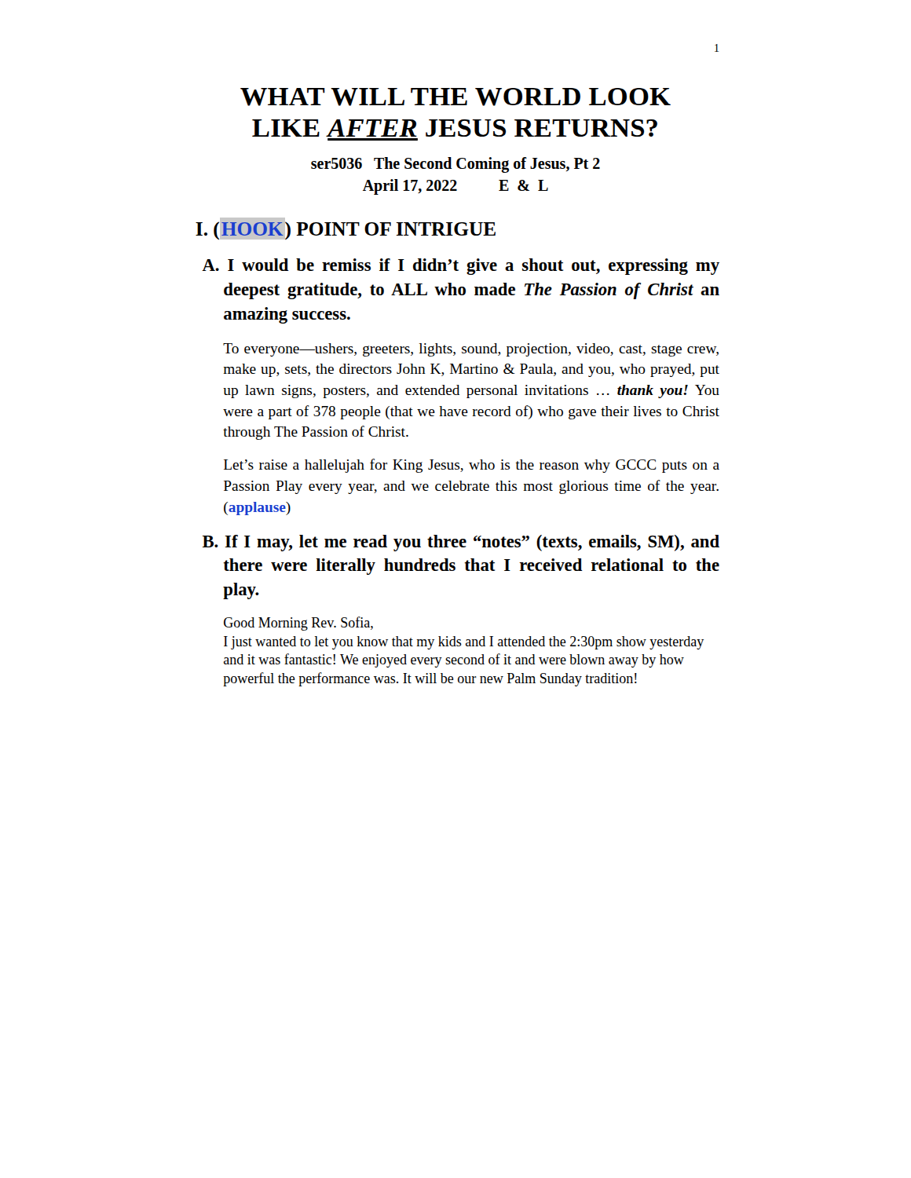1
WHAT WILL THE WORLD LOOK
LIKE AFTER JESUS RETURNS?
ser5036 The Second Coming of Jesus, Pt 2
April 17, 2022 E & L
I. (HOOK) POINT OF INTRIGUE
A. I would be remiss if I didn’t give a shout out, expressing my deepest gratitude, to ALL who made The Passion of Christ an amazing success.
To everyone—ushers, greeters, lights, sound, projection, video, cast, stage crew, make up, sets, the directors John K, Martino & Paula, and you, who prayed, put up lawn signs, posters, and extended personal invitations … thank you! You were a part of 378 people (that we have record of) who gave their lives to Christ through The Passion of Christ.
Let’s raise a hallelujah for King Jesus, who is the reason why GCCC puts on a Passion Play every year, and we celebrate this most glorious time of the year. (applause)
B. If I may, let me read you three “notes” (texts, emails, SM), and there were literally hundreds that I received relational to the play.
Good Morning Rev. Sofia,
I just wanted to let you know that my kids and I attended the 2:30pm show yesterday and it was fantastic! We enjoyed every second of it and were blown away by how powerful the performance was. It will be our new Palm Sunday tradition!